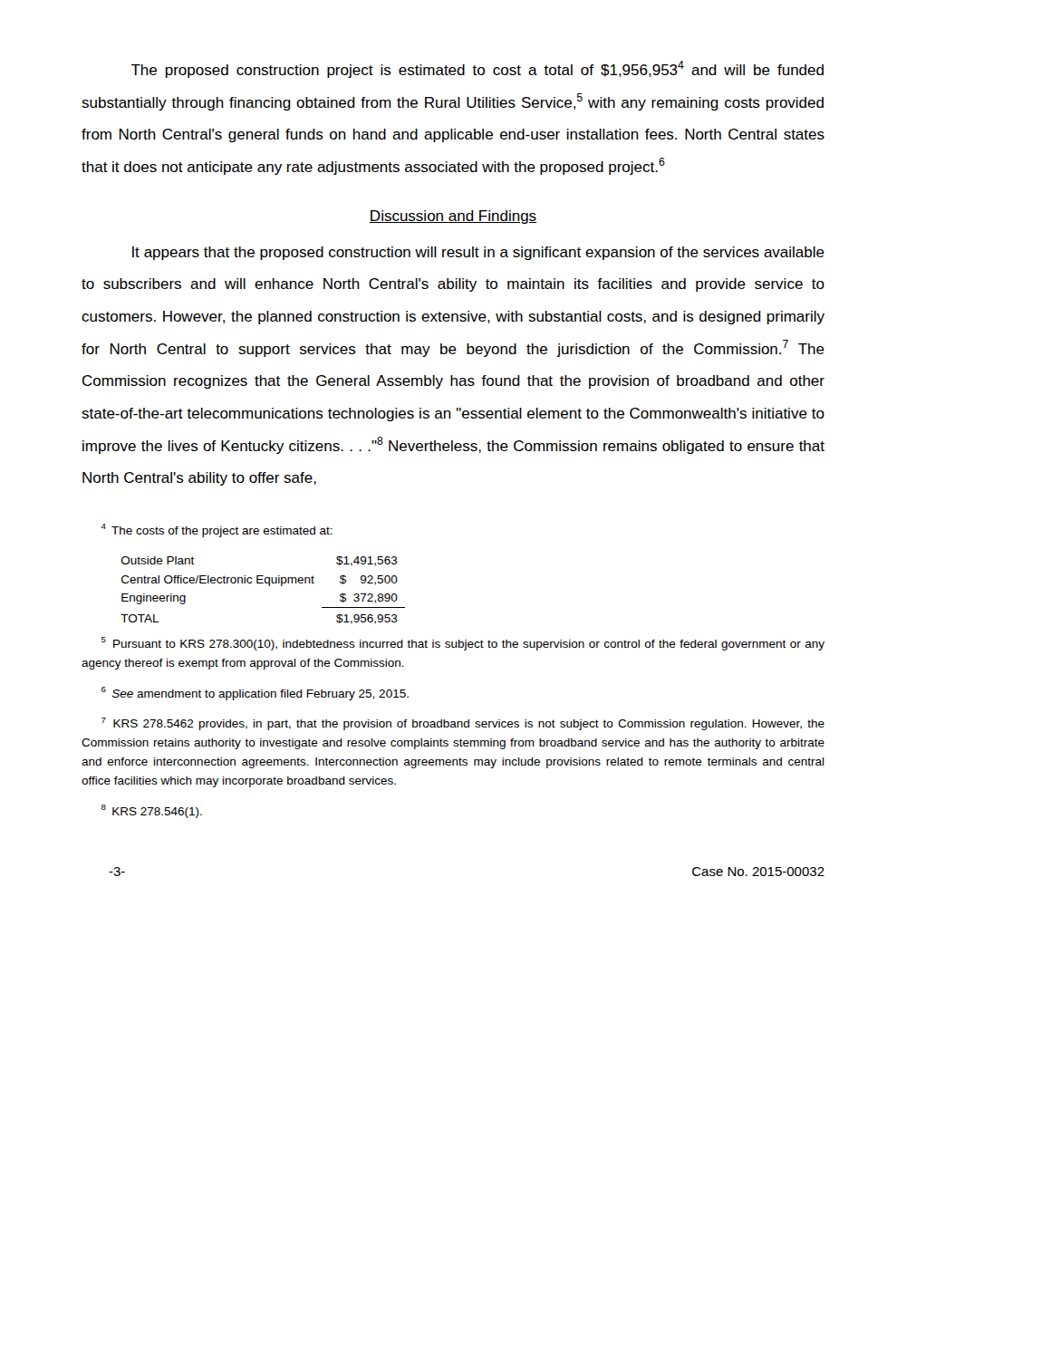The proposed construction project is estimated to cost a total of $1,956,9534 and will be funded substantially through financing obtained from the Rural Utilities Service,5 with any remaining costs provided from North Central's general funds on hand and applicable end-user installation fees. North Central states that it does not anticipate any rate adjustments associated with the proposed project.6
Discussion and Findings
It appears that the proposed construction will result in a significant expansion of the services available to subscribers and will enhance North Central's ability to maintain its facilities and provide service to customers. However, the planned construction is extensive, with substantial costs, and is designed primarily for North Central to support services that may be beyond the jurisdiction of the Commission.7 The Commission recognizes that the General Assembly has found that the provision of broadband and other state-of-the-art telecommunications technologies is an "essential element to the Commonwealth's initiative to improve the lives of Kentucky citizens. . . ."8 Nevertheless, the Commission remains obligated to ensure that North Central's ability to offer safe,
4 The costs of the project are estimated at:
| Outside Plant | $1,491,563 |
| Central Office/Electronic Equipment | $ 92,500 |
| Engineering | $ 372,890 |
| TOTAL | $1,956,953 |
5 Pursuant to KRS 278.300(10), indebtedness incurred that is subject to the supervision or control of the federal government or any agency thereof is exempt from approval of the Commission.
6 See amendment to application filed February 25, 2015.
7 KRS 278.5462 provides, in part, that the provision of broadband services is not subject to Commission regulation. However, the Commission retains authority to investigate and resolve complaints stemming from broadband service and has the authority to arbitrate and enforce interconnection agreements. Interconnection agreements may include provisions related to remote terminals and central office facilities which may incorporate broadband services.
8 KRS 278.546(1).
-3- Case No. 2015-00032